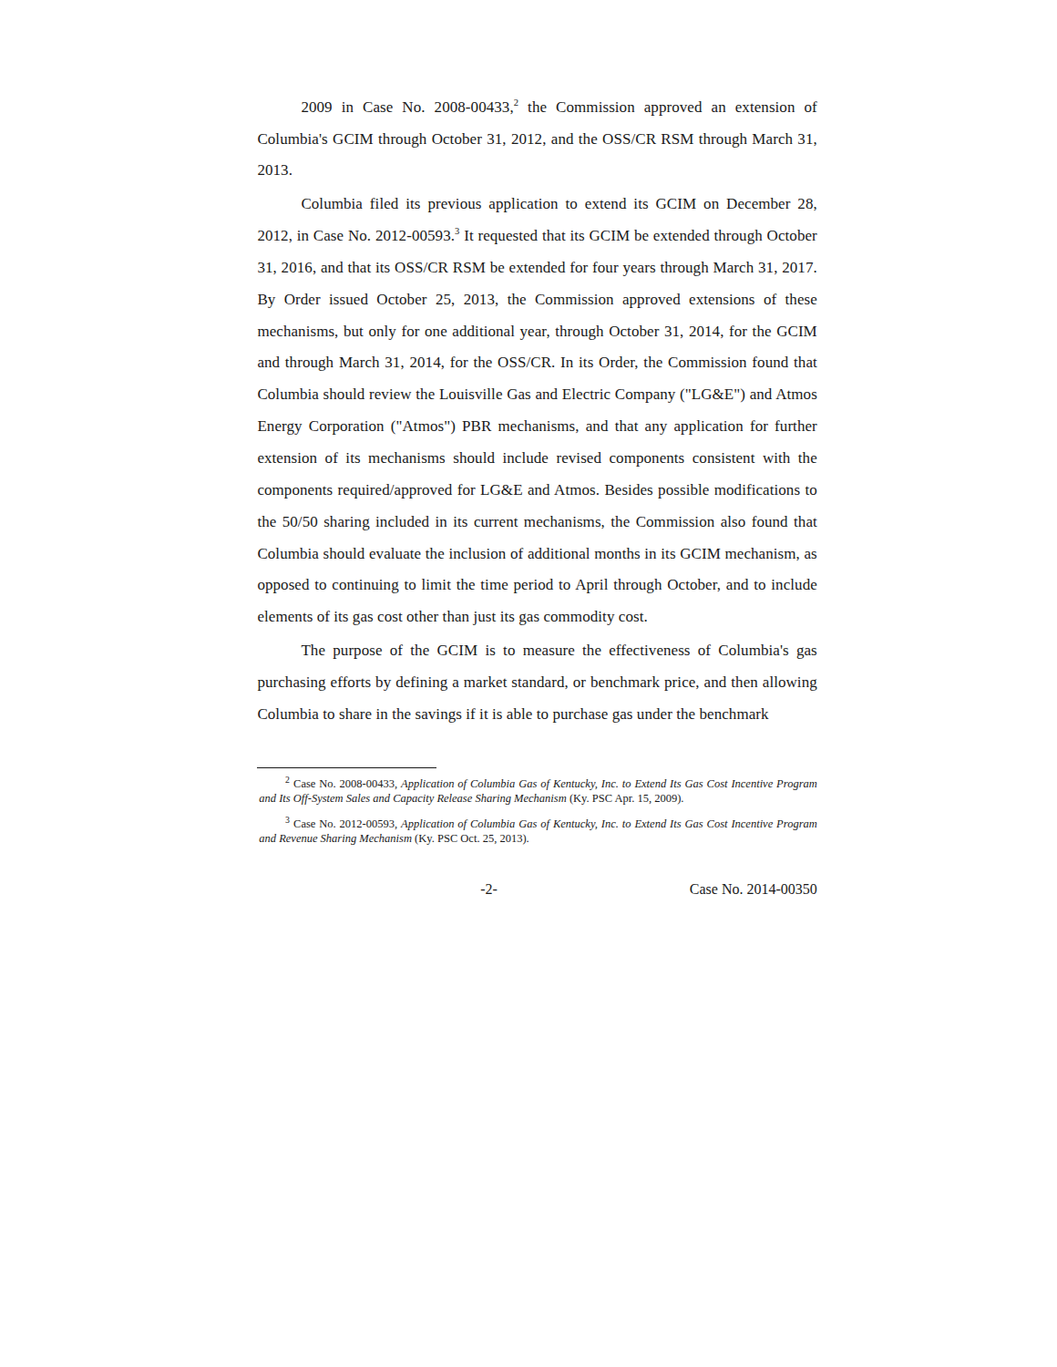2009 in Case No. 2008-00433,2 the Commission approved an extension of Columbia's GCIM through October 31, 2012, and the OSS/CR RSM through March 31, 2013.
Columbia filed its previous application to extend its GCIM on December 28, 2012, in Case No. 2012-00593.3 It requested that its GCIM be extended through October 31, 2016, and that its OSS/CR RSM be extended for four years through March 31, 2017. By Order issued October 25, 2013, the Commission approved extensions of these mechanisms, but only for one additional year, through October 31, 2014, for the GCIM and through March 31, 2014, for the OSS/CR. In its Order, the Commission found that Columbia should review the Louisville Gas and Electric Company ("LG&E") and Atmos Energy Corporation ("Atmos") PBR mechanisms, and that any application for further extension of its mechanisms should include revised components consistent with the components required/approved for LG&E and Atmos. Besides possible modifications to the 50/50 sharing included in its current mechanisms, the Commission also found that Columbia should evaluate the inclusion of additional months in its GCIM mechanism, as opposed to continuing to limit the time period to April through October, and to include elements of its gas cost other than just its gas commodity cost.
The purpose of the GCIM is to measure the effectiveness of Columbia's gas purchasing efforts by defining a market standard, or benchmark price, and then allowing Columbia to share in the savings if it is able to purchase gas under the benchmark
2 Case No. 2008-00433, Application of Columbia Gas of Kentucky, Inc. to Extend Its Gas Cost Incentive Program and Its Off-System Sales and Capacity Release Sharing Mechanism (Ky. PSC Apr. 15, 2009).
3 Case No. 2012-00593, Application of Columbia Gas of Kentucky, Inc. to Extend Its Gas Cost Incentive Program and Revenue Sharing Mechanism (Ky. PSC Oct. 25, 2013).
-2- Case No. 2014-00350